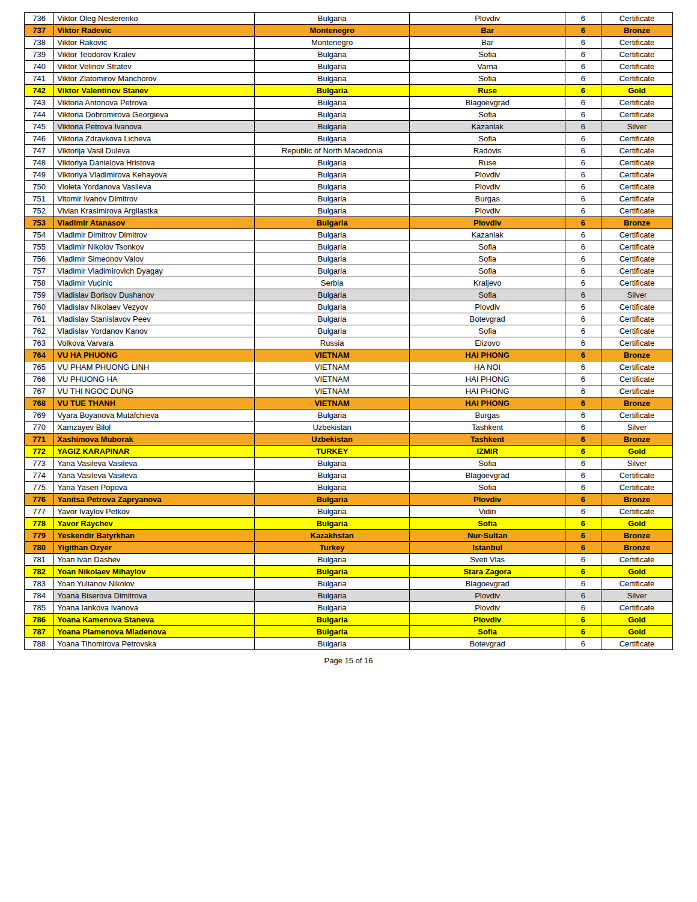| 736 | Viktor Oleg Nesterenko | Bulgaria | Plovdiv | 6 | Certificate |
| 737 | Viktor Radevic | Montenegro | Bar | 6 | Bronze |
| 738 | Viktor Rakovic | Montenegro | Bar | 6 | Certificate |
| 739 | Viktor Teodorov Kralev | Bulgaria | Sofia | 6 | Certificate |
| 740 | Viktor Velinov Stratev | Bulgaria | Varna | 6 | Certificate |
| 741 | Viktor Zlatomirov Manchorov | Bulgaria | Sofia | 6 | Certificate |
| 742 | Viktor Valentinov Stanev | Bulgaria | Ruse | 6 | Gold |
| 743 | Viktoria Antonova Petrova | Bulgaria | Blagoevgrad | 6 | Certificate |
| 744 | Viktoria Dobromirova Georgieva | Bulgaria | Sofia | 6 | Certificate |
| 745 | Viktoria Petrova Ivanova | Bulgaria | Kazanlak | 6 | Silver |
| 746 | Viktoria Zdravkova Licheva | Bulgaria | Sofia | 6 | Certificate |
| 747 | Viktorija Vasil Duleva | Republic of North Macedonia | Radovis | 6 | Certificate |
| 748 | Viktoriya Danielova Hristova | Bulgaria | Ruse | 6 | Certificate |
| 749 | Viktoriya Vladimirova Kehayova | Bulgaria | Plovdiv | 6 | Certificate |
| 750 | Violeta Yordanova Vasileva | Bulgaria | Plovdiv | 6 | Certificate |
| 751 | Vitomir Ivanov Dimitrov | Bulgaria | Burgas | 6 | Certificate |
| 752 | Vivian Krasimirova Argilastka | Bulgaria | Plovdiv | 6 | Certificate |
| 753 | Vladimir Atanasov | Bulgaria | Plovdiv | 6 | Bronze |
| 754 | Vladimir Dimitrov Dimitrov | Bulgaria | Kazanlak | 6 | Certificate |
| 755 | Vladimir Nikolov Tsonkov | Bulgaria | Sofia | 6 | Certificate |
| 756 | Vladimir Simeonov Valov | Bulgaria | Sofia | 6 | Certificate |
| 757 | Vladimir Vladimirovich Dyagay | Bulgaria | Sofia | 6 | Certificate |
| 758 | Vladimir Vucinic | Serbia | Kraljevo | 6 | Certificate |
| 759 | Vladislav Borisov Dushanov | Bulgaria | Sofia | 6 | Silver |
| 760 | Vladislav Nikolaev Vezyov | Bulgaria | Plovdiv | 6 | Certificate |
| 761 | Vladislav Stanislavov Peev | Bulgaria | Botevgrad | 6 | Certificate |
| 762 | Vladislav Yordanov Kanov | Bulgaria | Sofia | 6 | Certificate |
| 763 | Volkova Varvara | Russia | Elizovo | 6 | Certificate |
| 764 | VU HA PHUONG | VIETNAM | HAI PHONG | 6 | Bronze |
| 765 | VU PHAM PHUONG LINH | VIETNAM | HA NOI | 6 | Certificate |
| 766 | VU PHUONG HA | VIETNAM | HAI PHONG | 6 | Certificate |
| 767 | VU THI NGOC DUNG | VIETNAM | HAI PHONG | 6 | Certificate |
| 768 | VU TUE THANH | VIETNAM | HAI PHONG | 6 | Bronze |
| 769 | Vyara Boyanova Mutafchieva | Bulgaria | Burgas | 6 | Certificate |
| 770 | Xamzayev Bilol | Uzbekistan | Tashkent | 6 | Silver |
| 771 | Xashimova Muborak | Uzbekistan | Tashkent | 6 | Bronze |
| 772 | YAGIZ KARAPINAR | TURKEY | IZMIR | 6 | Gold |
| 773 | Yana Vasileva Vasileva | Bulgaria | Sofia | 6 | Silver |
| 774 | Yana Vasileva Vasileva | Bulgaria | Blagoevgrad | 6 | Certificate |
| 775 | Yana Yasen Popova | Bulgaria | Sofia | 6 | Certificate |
| 776 | Yanitsa Petrova Zapryanova | Bulgaria | Plovdiv | 6 | Bronze |
| 777 | Yavor Ivaylov Petkov | Bulgaria | Vidin | 6 | Certificate |
| 778 | Yavor Raychev | Bulgaria | Sofia | 6 | Gold |
| 779 | Yeskendir Batyrkhan | Kazakhstan | Nur-Sultan | 6 | Bronze |
| 780 | Yigithan Ozyer | Turkey | Istanbul | 6 | Bronze |
| 781 | Yoan Ivan Dashev | Bulgaria | Sveti Vlas | 6 | Certificate |
| 782 | Yoan Nikolaev Mihaylov | Bulgaria | Stara Zagora | 6 | Gold |
| 783 | Yoan Yulianov Nikolov | Bulgaria | Blagoevgrad | 6 | Certificate |
| 784 | Yoana Biserova Dimitrova | Bulgaria | Plovdiv | 6 | Silver |
| 785 | Yoana Iankova Ivanova | Bulgaria | Plovdiv | 6 | Certificate |
| 786 | Yoana Kamenova Staneva | Bulgaria | Plovdiv | 6 | Gold |
| 787 | Yoana Plamenova Mladenova | Bulgaria | Sofia | 6 | Gold |
| 788 | Yoana Tihomirova Petrovska | Bulgaria | Botevgrad | 6 | Certificate |
Page 15 of 16